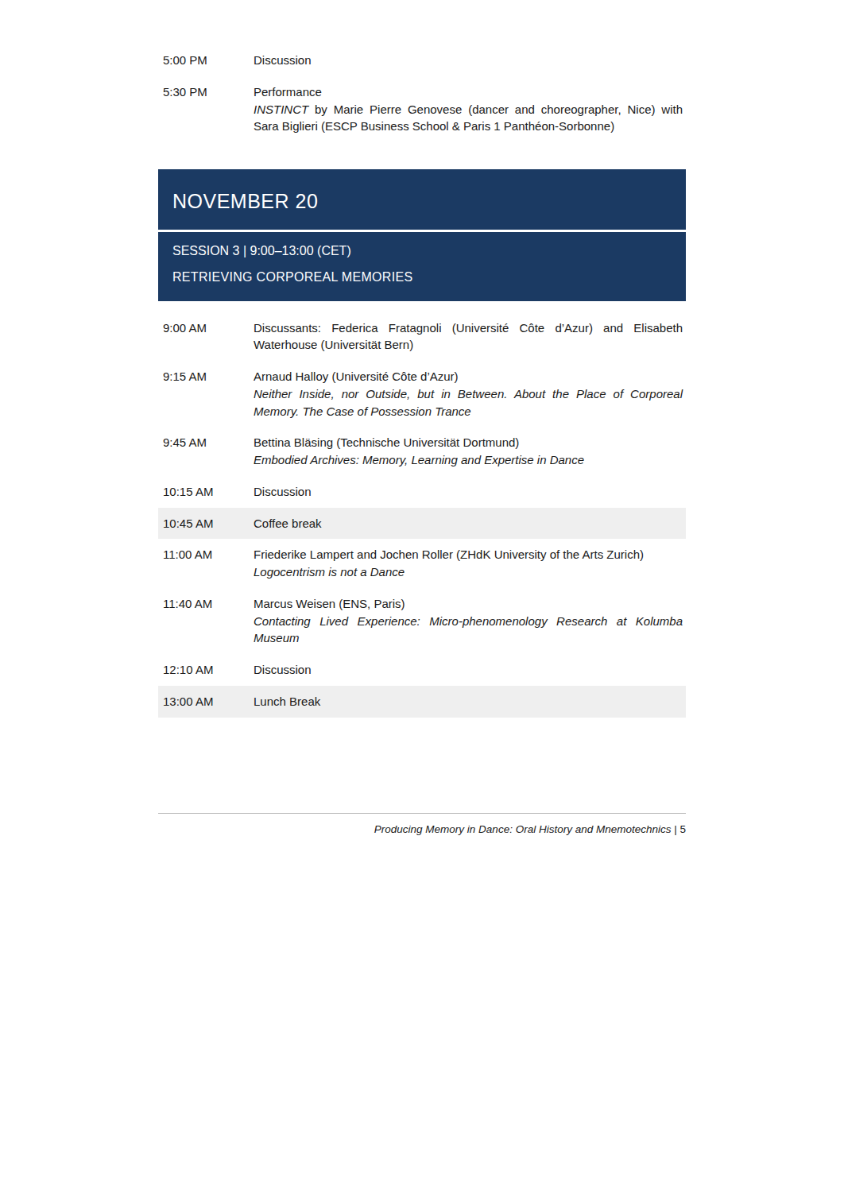5:00 PM
Discussion
5:30 PM
Performance
INSTINCT by Marie Pierre Genovese (dancer and choreographer, Nice) with Sara Biglieri (ESCP Business School & Paris 1 Panthéon-Sorbonne)
NOVEMBER 20
SESSION 3 | 9:00–13:00 (CET)
RETRIEVING CORPOREAL MEMORIES
9:00 AM
Discussants: Federica Fratagnoli (Université Côte d’Azur) and Elisabeth Waterhouse (Universität Bern)
9:15 AM
Arnaud Halloy (Université Côte d’Azur)
Neither Inside, nor Outside, but in Between. About the Place of Corporeal Memory. The Case of Possession Trance
9:45 AM
Bettina Bläsing (Technische Universität Dortmund)
Embodied Archives: Memory, Learning and Expertise in Dance
10:15 AM
Discussion
10:45 AM
Coffee break
11:00 AM
Friederike Lampert and Jochen Roller (ZHdK University of the Arts Zurich)
Logocentrism is not a Dance
11:40 AM
Marcus Weisen (ENS, Paris)
Contacting Lived Experience: Micro-phenomenology Research at Kolumba Museum
12:10 AM
Discussion
13:00 AM
Lunch Break
Producing Memory in Dance: Oral History and Mnemotechnics | 5